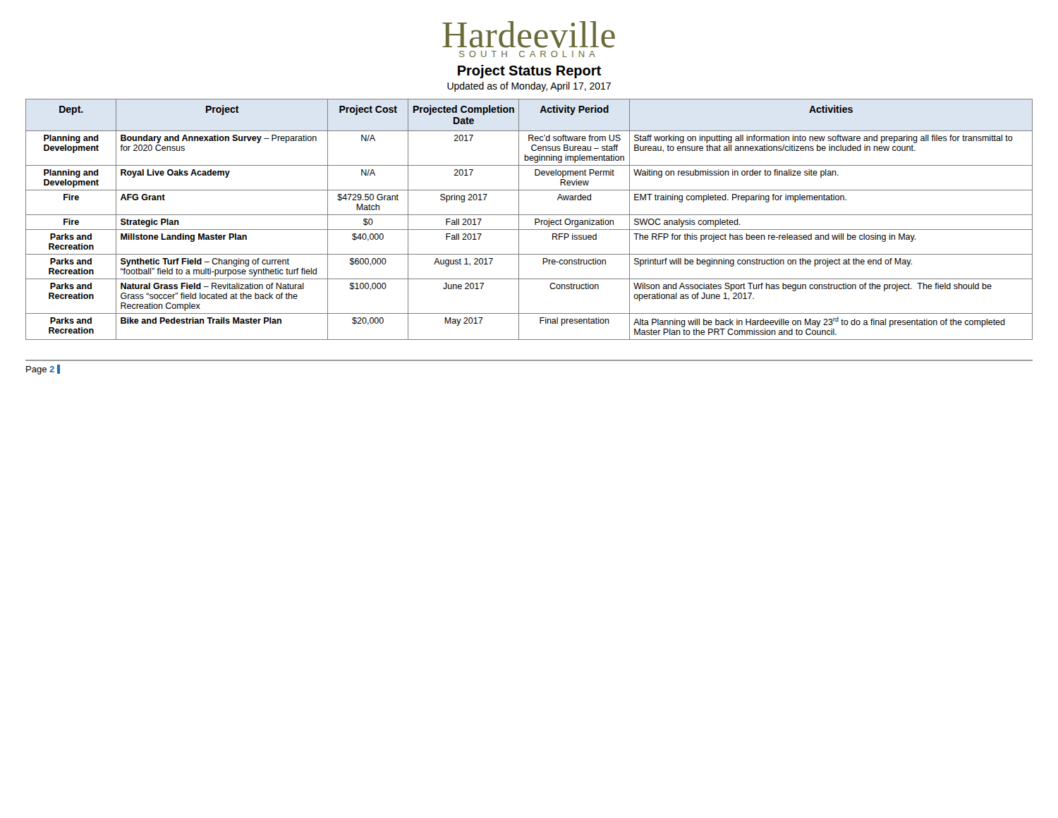Hardeeville
SOUTH CAROLINA
Project Status Report
Updated as of Monday, April 17, 2017
| Dept. | Project | Project Cost | Projected Completion Date | Activity Period | Activities |
| --- | --- | --- | --- | --- | --- |
| Planning and Development | Boundary and Annexation Survey – Preparation for 2020 Census | N/A | 2017 | Rec’d software from US Census Bureau – staff beginning implementation | Staff working on inputting all information into new software and preparing all files for transmittal to Bureau, to ensure that all annexations/citizens be included in new count. |
| Planning and Development | Royal Live Oaks Academy | N/A | 2017 | Development Permit Review | Waiting on resubmission in order to finalize site plan. |
| Fire | AFG Grant | $4729.50 Grant Match | Spring 2017 | Awarded | EMT training completed. Preparing for implementation. |
| Fire | Strategic Plan | $0 | Fall 2017 | Project Organization | SWOC analysis completed. |
| Parks and Recreation | Millstone Landing Master Plan | $40,000 | Fall 2017 | RFP issued | The RFP for this project has been re-released and will be closing in May. |
| Parks and Recreation | Synthetic Turf Field – Changing of current “football” field to a multi-purpose synthetic turf field | $600,000 | August 1, 2017 | Pre-construction | Sprinturf will be beginning construction on the project at the end of May. |
| Parks and Recreation | Natural Grass Field – Revitalization of Natural Grass “soccer” field located at the back of the Recreation Complex | $100,000 | June 2017 | Construction | Wilson and Associates Sport Turf has begun construction of the project. The field should be operational as of June 1, 2017. |
| Parks and Recreation | Bike and Pedestrian Trails Master Plan | $20,000 | May 2017 | Final presentation | Alta Planning will be back in Hardeeville on May 23 rd to do a final presentation of the completed Master Plan to the PRT Commission and to Council. |
Page 2